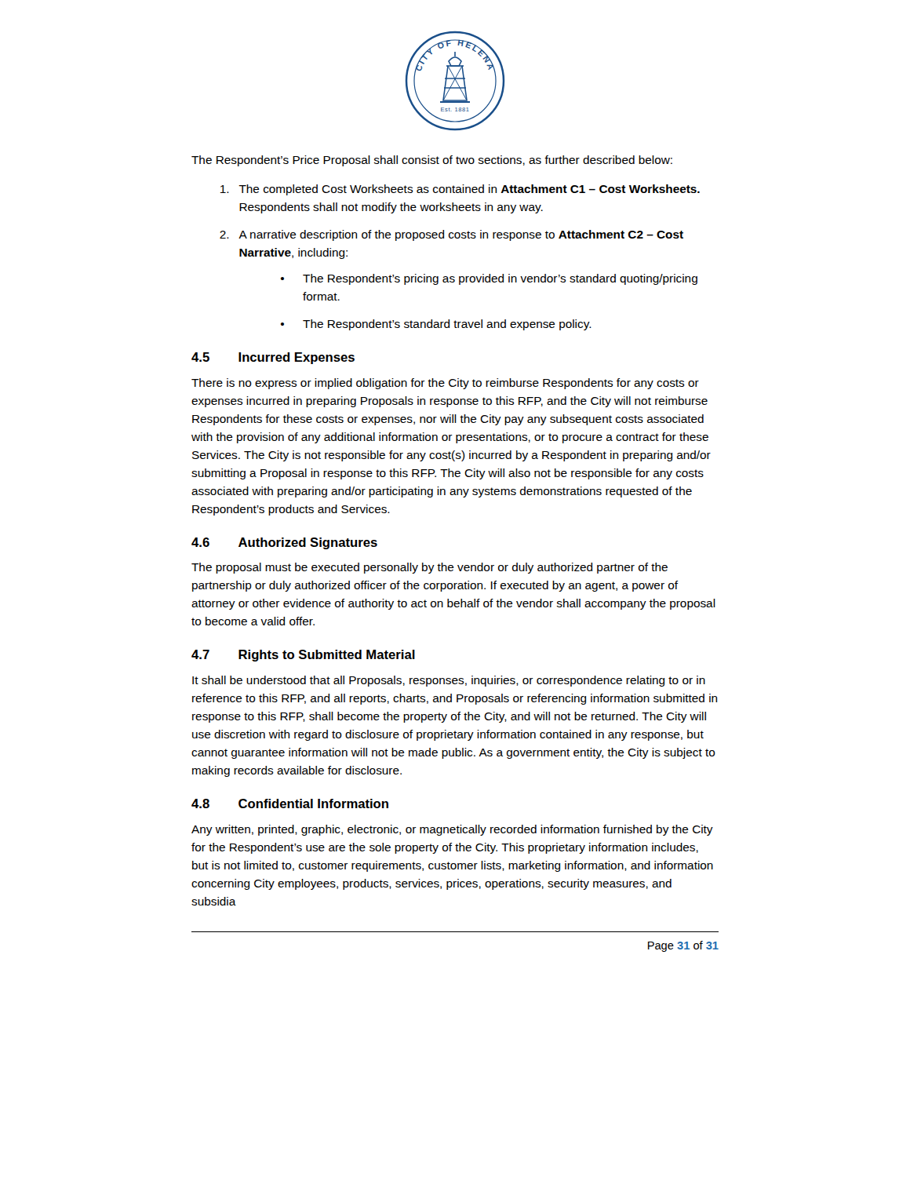CITY OF HELENA Est. 1881
The Respondent’s Price Proposal shall consist of two sections, as further described below:
The completed Cost Worksheets as contained in Attachment C1 – Cost Worksheets. Respondents shall not modify the worksheets in any way.
A narrative description of the proposed costs in response to Attachment C2 – Cost Narrative, including:
The Respondent’s pricing as provided in vendor’s standard quoting/pricing format.
The Respondent’s standard travel and expense policy.
4.5 Incurred Expenses
There is no express or implied obligation for the City to reimburse Respondents for any costs or expenses incurred in preparing Proposals in response to this RFP, and the City will not reimburse Respondents for these costs or expenses, nor will the City pay any subsequent costs associated with the provision of any additional information or presentations, or to procure a contract for these Services. The City is not responsible for any cost(s) incurred by a Respondent in preparing and/or submitting a Proposal in response to this RFP. The City will also not be responsible for any costs associated with preparing and/or participating in any systems demonstrations requested of the Respondent’s products and Services.
4.6 Authorized Signatures
The proposal must be executed personally by the vendor or duly authorized partner of the partnership or duly authorized officer of the corporation. If executed by an agent, a power of attorney or other evidence of authority to act on behalf of the vendor shall accompany the proposal to become a valid offer.
4.7 Rights to Submitted Material
It shall be understood that all Proposals, responses, inquiries, or correspondence relating to or in reference to this RFP, and all reports, charts, and Proposals or referencing information submitted in response to this RFP, shall become the property of the City, and will not be returned. The City will use discretion with regard to disclosure of proprietary information contained in any response, but cannot guarantee information will not be made public. As a government entity, the City is subject to making records available for disclosure.
4.8 Confidential Information
Any written, printed, graphic, electronic, or magnetically recorded information furnished by the City for the Respondent’s use are the sole property of the City. This proprietary information includes, but is not limited to, customer requirements, customer lists, marketing information, and information concerning City employees, products, services, prices, operations, security measures, and subsidia
Page 31 of 31